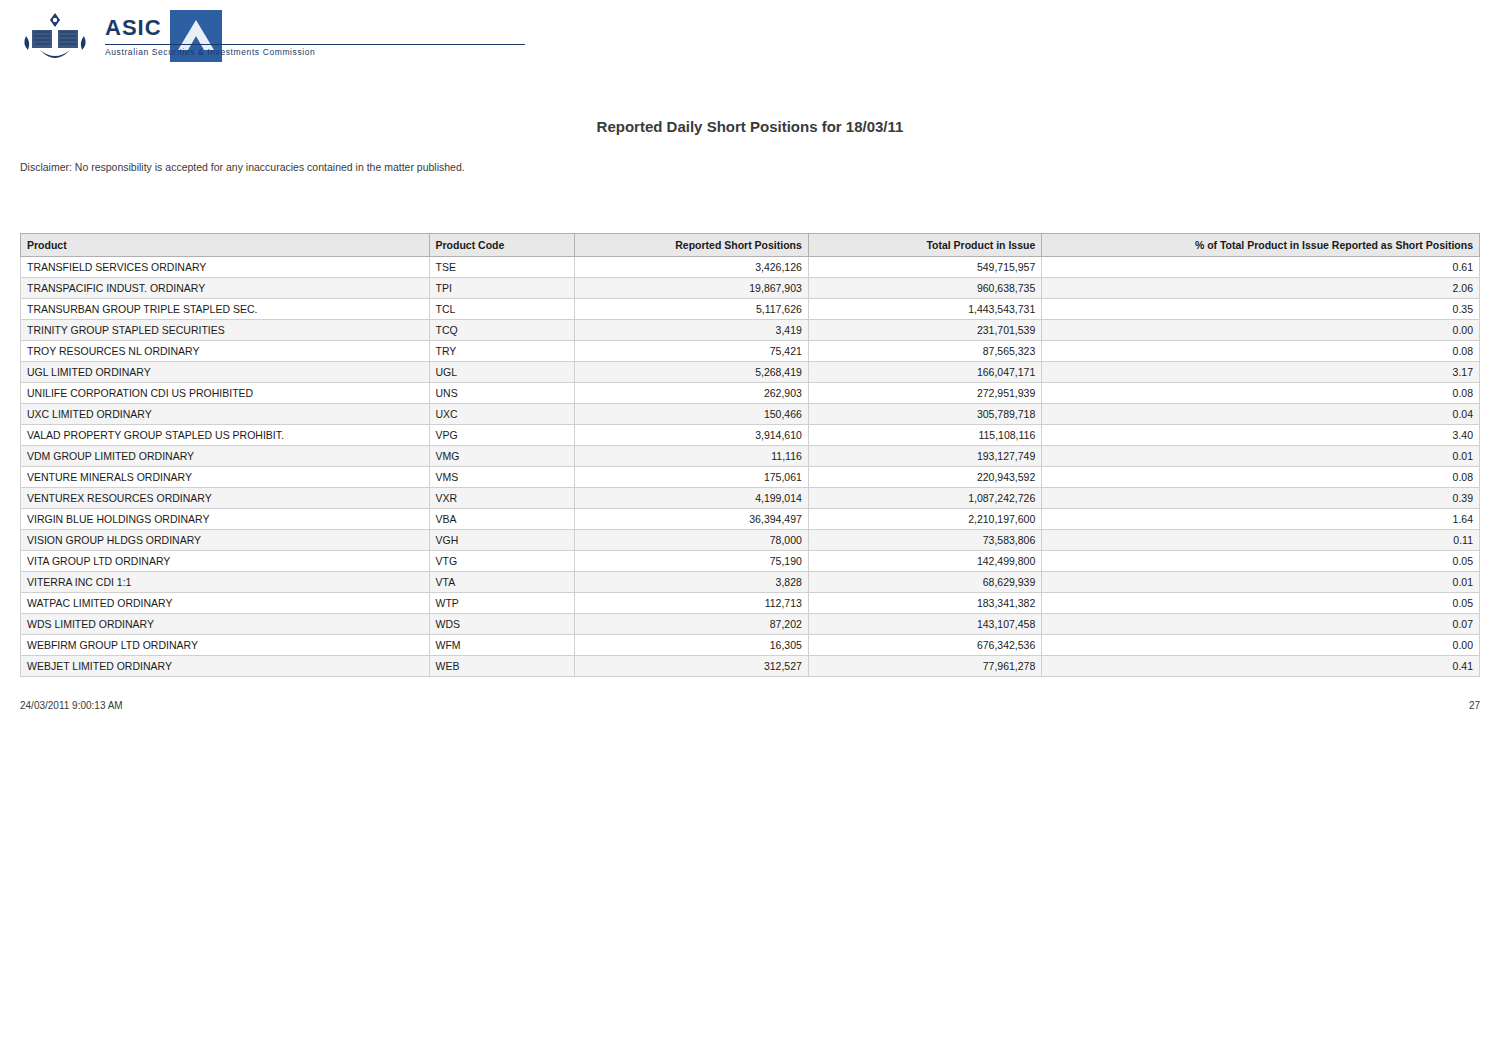ASIC
Australian Securities & Investments Commission
Reported Daily Short Positions for 18/03/11
Disclaimer: No responsibility is accepted for any inaccuracies contained in the matter published.
| Product | Product Code | Reported Short Positions | Total Product in Issue | % of Total Product in Issue Reported as Short Positions |
| --- | --- | --- | --- | --- |
| TRANSFIELD SERVICES ORDINARY | TSE | 3,426,126 | 549,715,957 | 0.61 |
| TRANSPACIFIC INDUST. ORDINARY | TPI | 19,867,903 | 960,638,735 | 2.06 |
| TRANSURBAN GROUP TRIPLE STAPLED SEC. | TCL | 5,117,626 | 1,443,543,731 | 0.35 |
| TRINITY GROUP STAPLED SECURITIES | TCQ | 3,419 | 231,701,539 | 0.00 |
| TROY RESOURCES NL ORDINARY | TRY | 75,421 | 87,565,323 | 0.08 |
| UGL LIMITED ORDINARY | UGL | 5,268,419 | 166,047,171 | 3.17 |
| UNILIFE CORPORATION CDI US PROHIBITED | UNS | 262,903 | 272,951,939 | 0.08 |
| UXC LIMITED ORDINARY | UXC | 150,466 | 305,789,718 | 0.04 |
| VALAD PROPERTY GROUP STAPLED US PROHIBIT. | VPG | 3,914,610 | 115,108,116 | 3.40 |
| VDM GROUP LIMITED ORDINARY | VMG | 11,116 | 193,127,749 | 0.01 |
| VENTURE MINERALS ORDINARY | VMS | 175,061 | 220,943,592 | 0.08 |
| VENTUREX RESOURCES ORDINARY | VXR | 4,199,014 | 1,087,242,726 | 0.39 |
| VIRGIN BLUE HOLDINGS ORDINARY | VBA | 36,394,497 | 2,210,197,600 | 1.64 |
| VISION GROUP HLDGS ORDINARY | VGH | 78,000 | 73,583,806 | 0.11 |
| VITA GROUP LTD ORDINARY | VTG | 75,190 | 142,499,800 | 0.05 |
| VITERRA INC CDI 1:1 | VTA | 3,828 | 68,629,939 | 0.01 |
| WATPAC LIMITED ORDINARY | WTP | 112,713 | 183,341,382 | 0.05 |
| WDS LIMITED ORDINARY | WDS | 87,202 | 143,107,458 | 0.07 |
| WEBFIRM GROUP LTD ORDINARY | WFM | 16,305 | 676,342,536 | 0.00 |
| WEBJET LIMITED ORDINARY | WEB | 312,527 | 77,961,278 | 0.41 |
24/03/2011 9:00:13 AM 27